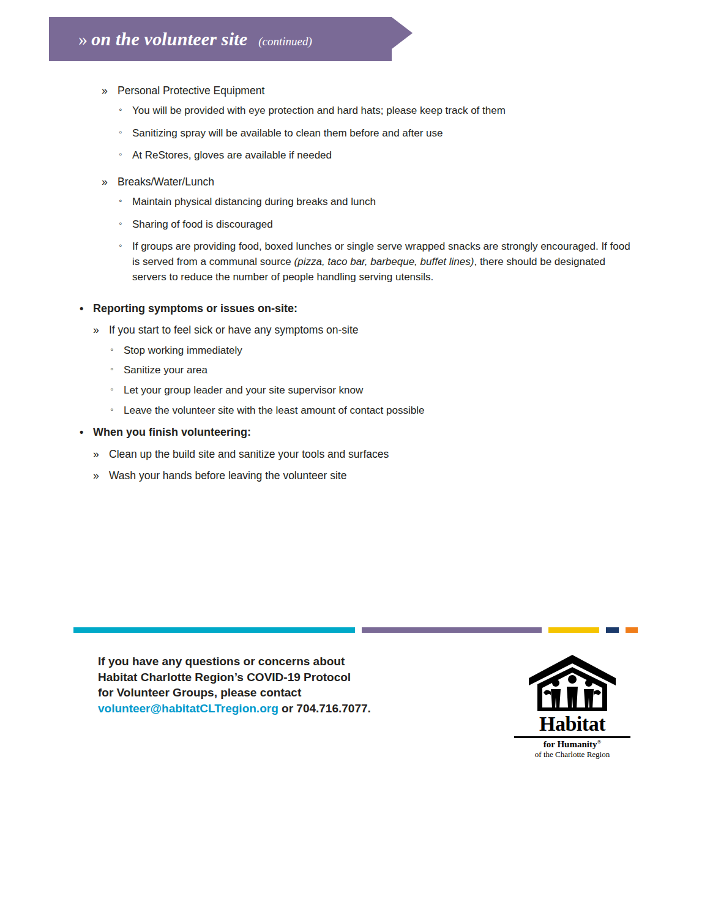»on the volunteer site
(continued)
»Personal Protective Equipment
◦You will be provided with eye protection and hard hats; please keep track of them
◦Sanitizing spray will be available to clean them before and after use
◦At ReStores, gloves are available if needed
»Breaks/Water/Lunch
◦Maintain physical distancing during breaks and lunch
◦Sharing of food is discouraged
◦If groups are providing food, boxed lunches or single serve wrapped snacks are strongly encouraged. If food is served from a communal source (pizza, taco bar, barbeque, buffet lines), there should be designated servers to reduce the number of people handling serving utensils.
•Reporting symptoms or issues on-site:
»If you start to feel sick or have any symptoms on-site
◦Stop working immediately
◦Sanitize your area
◦Let your group leader and your site supervisor know
◦Leave the volunteer site with the least amount of contact possible
•When you finish volunteering:
»Clean up the build site and sanitize your tools and surfaces
»Wash your hands before leaving the volunteer site
If you have any questions or concerns about
Habitat Charlotte Region’s COVID-19 Protocol
for Volunteer Groups, please contact
volunteer@habitatCLTregion.org or 704.716.7077.
Habitat
for Humanity®
of the Charlotte Region